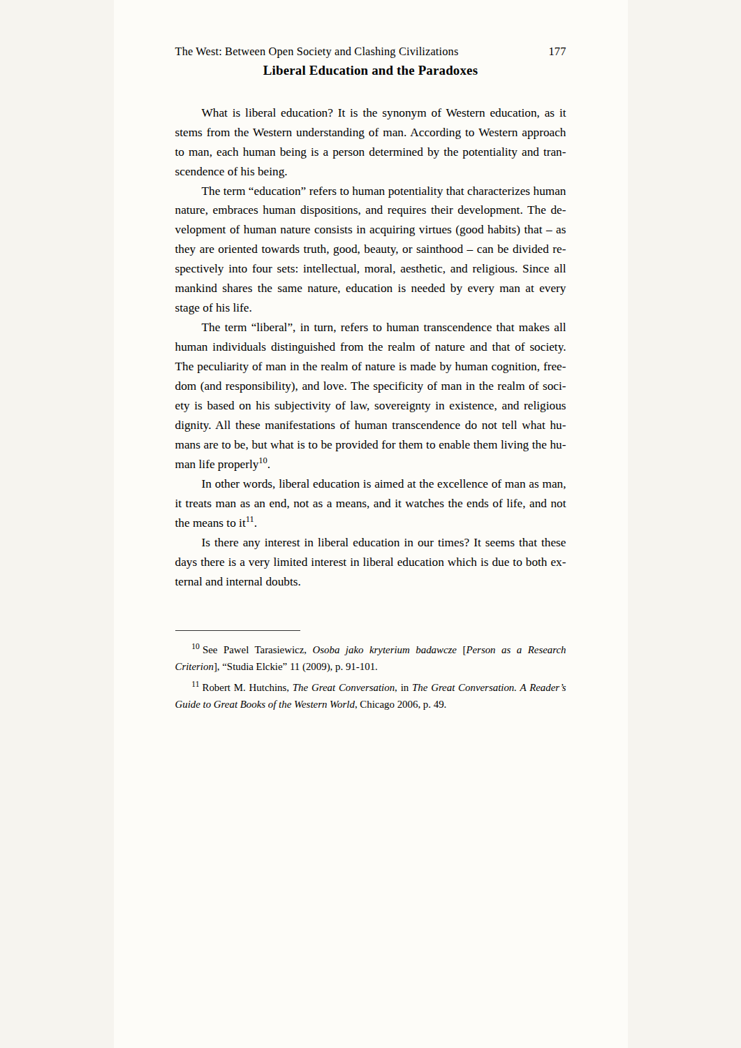The West: Between Open Society and Clashing Civilizations 177
Liberal Education and the Paradoxes
What is liberal education? It is the synonym of Western education, as it stems from the Western understanding of man. According to Western approach to man, each human being is a person determined by the potentiality and transcendence of his being.
The term “education” refers to human potentiality that characterizes human nature, embraces human dispositions, and requires their development. The development of human nature consists in acquiring virtues (good habits) that – as they are oriented towards truth, good, beauty, or sainthood – can be divided respectively into four sets: intellectual, moral, aesthetic, and religious. Since all mankind shares the same nature, education is needed by every man at every stage of his life.
The term “liberal”, in turn, refers to human transcendence that makes all human individuals distinguished from the realm of nature and that of society. The peculiarity of man in the realm of nature is made by human cognition, freedom (and responsibility), and love. The specificity of man in the realm of society is based on his subjectivity of law, sovereignty in existence, and religious dignity. All these manifestations of human transcendence do not tell what humans are to be, but what is to be provided for them to enable them living the human life properly10.
In other words, liberal education is aimed at the excellence of man as man, it treats man as an end, not as a means, and it watches the ends of life, and not the means to it11.
Is there any interest in liberal education in our times? It seems that these days there is a very limited interest in liberal education which is due to both external and internal doubts.
10 See Pawel Tarasiewicz, Osoba jako kryterium badawcze [Person as a Research Criterion], “Studia Elckie” 11 (2009), p. 91-101.
11 Robert M. Hutchins, The Great Conversation, in The Great Conversation. A Reader’s Guide to Great Books of the Western World, Chicago 2006, p. 49.